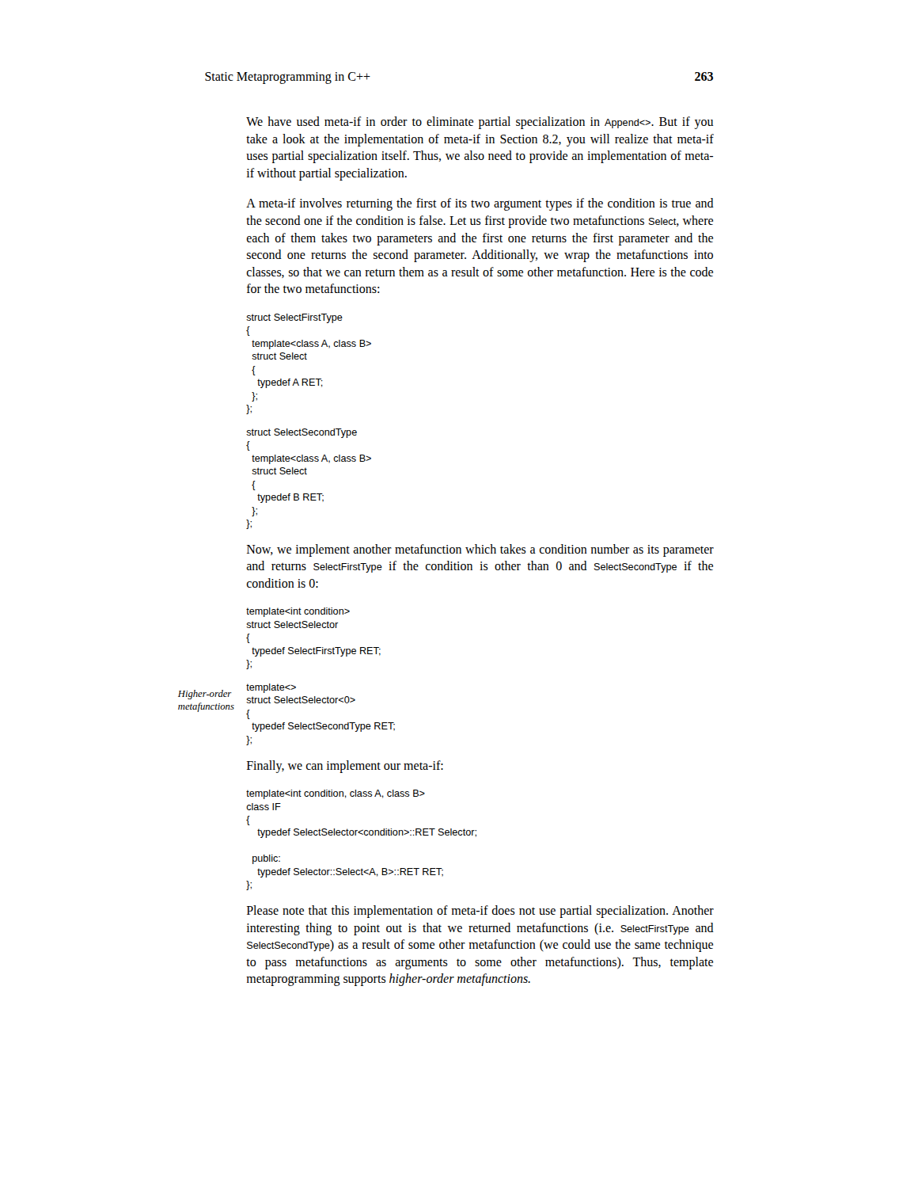Static Metaprogramming in C++ 263
We have used meta-if in order to eliminate partial specialization in Append<>. But if you take a look at the implementation of meta-if in Section 8.2, you will realize that meta-if uses partial specialization itself. Thus, we also need to provide an implementation of meta-if without partial specialization.
A meta-if involves returning the first of its two argument types if the condition is true and the second one if the condition is false. Let us first provide two metafunctions Select, where each of them takes two parameters and the first one returns the first parameter and the second one returns the second parameter. Additionally, we wrap the metafunctions into classes, so that we can return them as a result of some other metafunction. Here is the code for the two metafunctions:
struct SelectFirstType
{
  template<class A, class B>
  struct Select
  {
    typedef A RET;
  };
};
struct SelectSecondType
{
  template<class A, class B>
  struct Select
  {
    typedef B RET;
  };
};
Now, we implement another metafunction which takes a condition number as its parameter and returns SelectFirstType if the condition is other than 0 and SelectSecondType if the condition is 0:
template<int condition>
struct SelectSelector
{
  typedef SelectFirstType RET;
};
template<>
struct SelectSelector<0>
{
  typedef SelectSecondType RET;
};
Finally, we can implement our meta-if:
template<int condition, class A, class B>
class IF
{
    typedef SelectSelector<condition>::RET Selector;

  public:
    typedef Selector::Select<A, B>::RET RET;
};
Please note that this implementation of meta-if does not use partial specialization. Another interesting thing to point out is that we returned metafunctions (i.e. SelectFirstType and SelectSecondType) as a result of some other metafunction (we could use the same technique to pass metafunctions as arguments to some other metafunctions). Thus, template metaprogramming supports higher-order metafunctions.
Higher-order
metafunctions